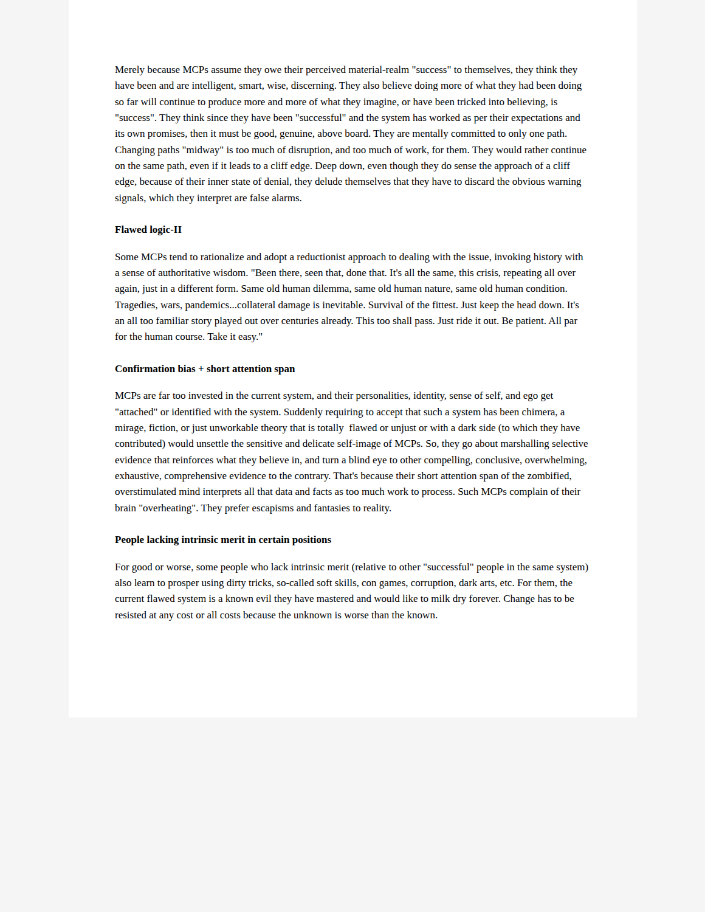Merely because MCPs assume they owe their perceived material-realm "success" to themselves, they think they have been and are intelligent, smart, wise, discerning. They also believe doing more of what they had been doing so far will continue to produce more and more of what they imagine, or have been tricked into believing, is "success". They think since they have been "successful" and the system has worked as per their expectations and its own promises, then it must be good, genuine, above board. They are mentally committed to only one path. Changing paths "midway" is too much of disruption, and too much of work, for them. They would rather continue on the same path, even if it leads to a cliff edge. Deep down, even though they do sense the approach of a cliff edge, because of their inner state of denial, they delude themselves that they have to discard the obvious warning signals, which they interpret are false alarms.
Flawed logic-II
Some MCPs tend to rationalize and adopt a reductionist approach to dealing with the issue, invoking history with a sense of authoritative wisdom. "Been there, seen that, done that. It's all the same, this crisis, repeating all over again, just in a different form. Same old human dilemma, same old human nature, same old human condition. Tragedies, wars, pandemics...collateral damage is inevitable. Survival of the fittest. Just keep the head down. It's an all too familiar story played out over centuries already. This too shall pass. Just ride it out. Be patient. All par for the human course. Take it easy."
Confirmation bias + short attention span
MCPs are far too invested in the current system, and their personalities, identity, sense of self, and ego get "attached" or identified with the system. Suddenly requiring to accept that such a system has been chimera, a mirage, fiction, or just unworkable theory that is totally flawed or unjust or with a dark side (to which they have contributed) would unsettle the sensitive and delicate self-image of MCPs. So, they go about marshalling selective evidence that reinforces what they believe in, and turn a blind eye to other compelling, conclusive, overwhelming, exhaustive, comprehensive evidence to the contrary. That's because their short attention span of the zombified, overstimulated mind interprets all that data and facts as too much work to process. Such MCPs complain of their brain "overheating". They prefer escapisms and fantasies to reality.
People lacking intrinsic merit in certain positions
For good or worse, some people who lack intrinsic merit (relative to other "successful" people in the same system) also learn to prosper using dirty tricks, so-called soft skills, con games, corruption, dark arts, etc. For them, the current flawed system is a known evil they have mastered and would like to milk dry forever. Change has to be resisted at any cost or all costs because the unknown is worse than the known.